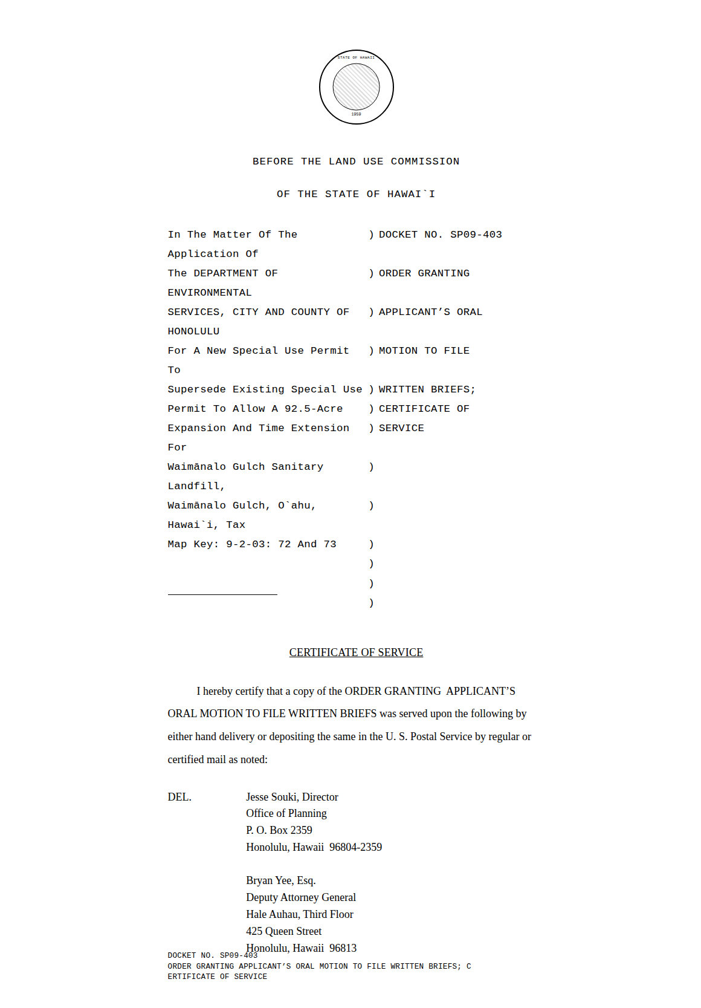BEFORE THE LAND USE COMMISSION
OF THE STATE OF HAWAI`I
| In The Matter Of The Application Of | ) | DOCKET NO. SP09-403 |
| The DEPARTMENT OF ENVIRONMENTAL | ) | ORDER GRANTING |
| SERVICES, CITY AND COUNTY OF HONOLULU | ) | APPLICANT’S ORAL |
| For A New Special Use Permit To | ) | MOTION TO FILE |
| Supersede Existing Special Use | ) | WRITTEN BRIEFS; |
| Permit To Allow A 92.5-Acre | ) | CERTIFICATE OF |
| Expansion And Time Extension For | ) | SERVICE |
| Waimānalo Gulch Sanitary Landfill, | ) | |
| Waimānalo Gulch, O`ahu, Hawai`i, Tax | ) | |
| Map Key: 9-2-03: 72 And 73 | ) | |
| | ) | |
| | ) | |
| | ) | |
CERTIFICATE OF SERVICE
I hereby certify that a copy of the ORDER GRANTING APPLICANT’S ORAL MOTION TO FILE WRITTEN BRIEFS was served upon the following by either hand delivery or depositing the same in the U. S. Postal Service by regular or certified mail as noted:
DEL.
Jesse Souki, Director
Office of Planning
P. O. Box 2359
Honolulu, Hawaii 96804-2359
Bryan Yee, Esq.
Deputy Attorney General
Hale Auhau, Third Floor
425 Queen Street
Honolulu, Hawaii 96813
DOCKET NO. SP09-403
ORDER GRANTING APPLICANT’S ORAL MOTION TO FILE WRITTEN BRIEFS; C
ERTIFICATE OF SERVICE